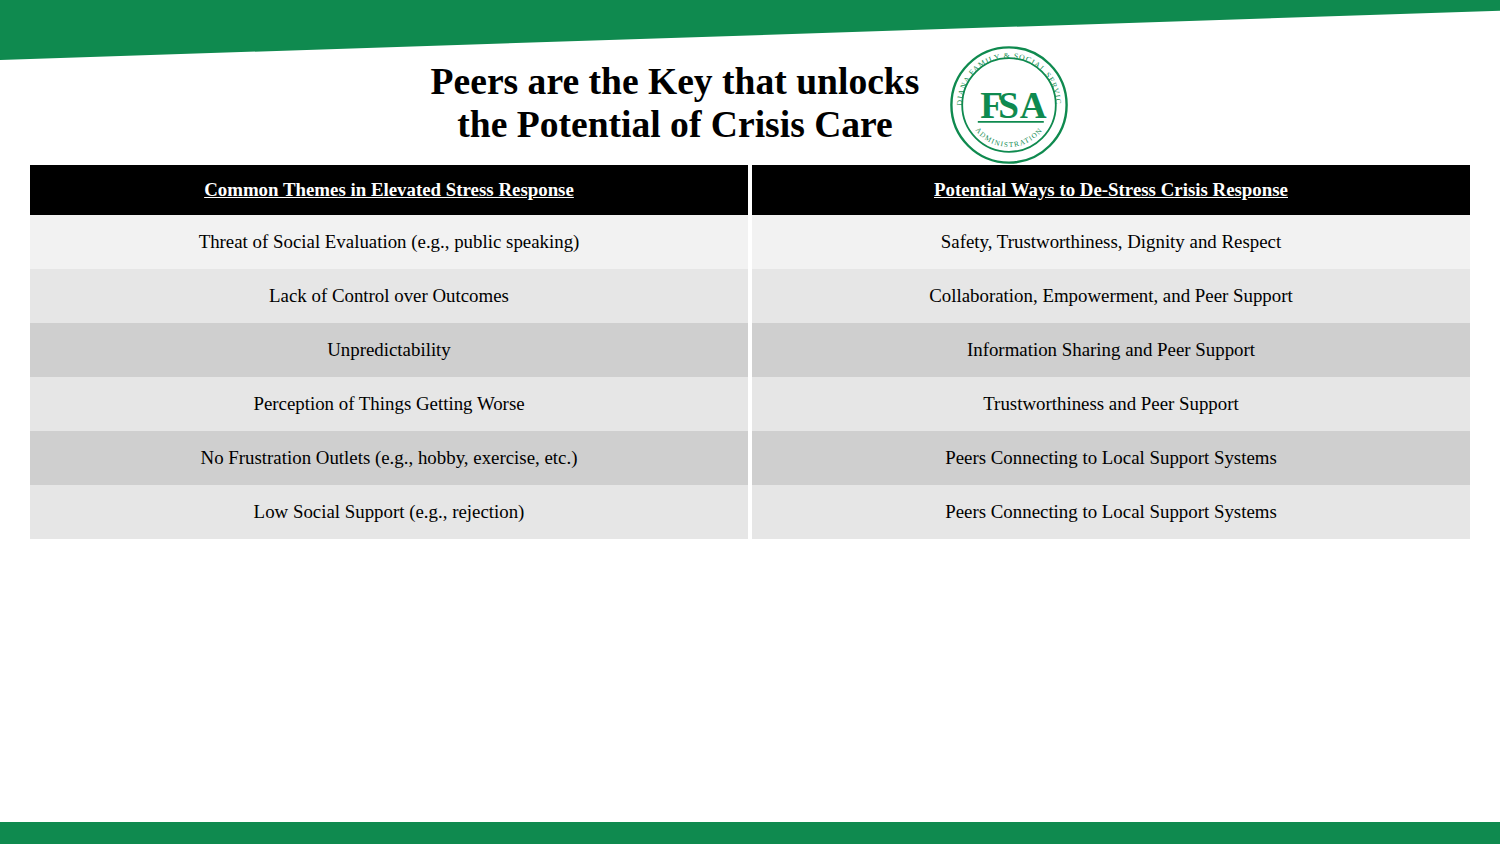Peers are the Key that unlocks
the Potential of Crisis Care
INDIANA FAMILY & SOCIAL SERVICES ADMINISTRATION F S A
| Common Themes in Elevated Stress Response | Potential Ways to De-Stress Crisis Response |
| --- | --- |
| Threat of Social Evaluation (e.g., public speaking) | Safety, Trustworthiness, Dignity and Respect |
| Lack of Control over Outcomes | Collaboration, Empowerment, and Peer Support |
| Unpredictability | Information Sharing and Peer Support |
| Perception of Things Getting Worse | Trustworthiness and Peer Support |
| No Frustration Outlets (e.g., hobby, exercise, etc.) | Peers Connecting to Local Support Systems |
| Low Social Support (e.g., rejection) | Peers Connecting to Local Support Systems |